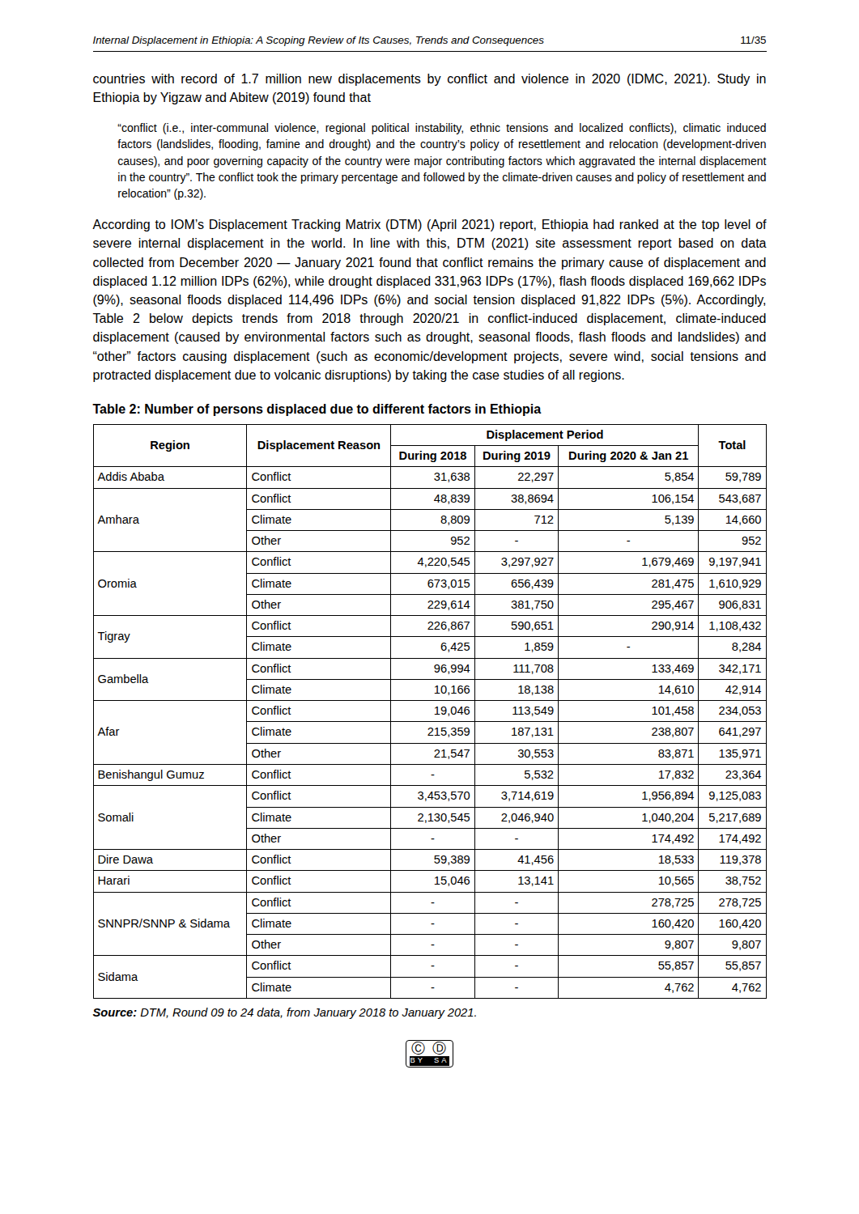Internal Displacement in Ethiopia: A Scoping Review of Its Causes, Trends and Consequences 11/35
countries with record of 1.7 million new displacements by conflict and violence in 2020 (IDMC, 2021). Study in Ethiopia by Yigzaw and Abitew (2019) found that
“conflict (i.e., inter-communal violence, regional political instability, ethnic tensions and localized conflicts), climatic induced factors (landslides, flooding, famine and drought) and the country’s policy of resettlement and relocation (development-driven causes), and poor governing capacity of the country were major contributing factors which aggravated the internal displacement in the country”. The conflict took the primary percentage and followed by the climate-driven causes and policy of resettlement and relocation” (p.32).
According to IOM’s Displacement Tracking Matrix (DTM) (April 2021) report, Ethiopia had ranked at the top level of severe internal displacement in the world. In line with this, DTM (2021) site assessment report based on data collected from December 2020 — January 2021 found that conflict remains the primary cause of displacement and displaced 1.12 million IDPs (62%), while drought displaced 331,963 IDPs (17%), flash floods displaced 169,662 IDPs (9%), seasonal floods displaced 114,496 IDPs (6%) and social tension displaced 91,822 IDPs (5%). Accordingly, Table 2 below depicts trends from 2018 through 2020/21 in conflict-induced displacement, climate-induced displacement (caused by environmental factors such as drought, seasonal floods, flash floods and landslides) and “other” factors causing displacement (such as economic/development projects, severe wind, social tensions and protracted displacement due to volcanic disruptions) by taking the case studies of all regions.
Table 2: Number of persons displaced due to different factors in Ethiopia
| Region | Displacement Reason | Displacement Period | Total |
| --- | --- | --- | --- |
| During 2018 | During 2019 | During 2020 & Jan 21 |
| Addis Ababa | Conflict | 31,638 | 22,297 | 5,854 | 59,789 |
| Amhara | Conflict | 48,839 | 38,8694 | 106,154 | 543,687 |
| Climate | 8,809 | 712 | 5,139 | 14,660 |
| Other | 952 | - | - | 952 |
| Oromia | Conflict | 4,220,545 | 3,297,927 | 1,679,469 | 9,197,941 |
| Climate | 673,015 | 656,439 | 281,475 | 1,610,929 |
| Other | 229,614 | 381,750 | 295,467 | 906,831 |
| Tigray | Conflict | 226,867 | 590,651 | 290,914 | 1,108,432 |
| Climate | 6,425 | 1,859 | - | 8,284 |
| Gambella | Conflict | 96,994 | 111,708 | 133,469 | 342,171 |
| Climate | 10,166 | 18,138 | 14,610 | 42,914 |
| Afar | Conflict | 19,046 | 113,549 | 101,458 | 234,053 |
| Climate | 215,359 | 187,131 | 238,807 | 641,297 |
| Other | 21,547 | 30,553 | 83,871 | 135,971 |
| Benishangul Gumuz | Conflict | - | 5,532 | 17,832 | 23,364 |
| Somali | Conflict | 3,453,570 | 3,714,619 | 1,956,894 | 9,125,083 |
| Climate | 2,130,545 | 2,046,940 | 1,040,204 | 5,217,689 |
| Other | - | - | 174,492 | 174,492 |
| Dire Dawa | Conflict | 59,389 | 41,456 | 18,533 | 119,378 |
| Harari | Conflict | 15,046 | 13,141 | 10,565 | 38,752 |
| SNNPR/SNNP & Sidama | Conflict | - | - | 278,725 | 278,725 |
| Climate | - | - | 160,420 | 160,420 |
| Other | - | - | 9,807 | 9,807 |
| Sidama | Conflict | - | - | 55,857 | 55,857 |
| Climate | - | - | 4,762 | 4,762 |
Source: DTM, Round 09 to 24 data, from January 2018 to January 2021.
Ⓒ Ⓓ BY SA